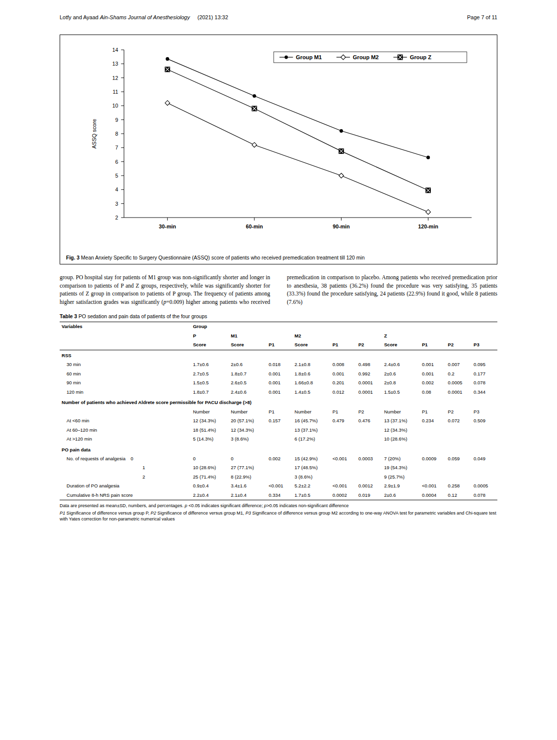Lotfy and Ayaad Ain-Shams Journal of Anesthesiology (2021) 13:32
Page 7 of 11
2 3 4 5 6 7 8 9 10 11 12 13 14 ASSQ score 30-min 60-min 90-min 120-min Group M1 Group M2 Group Z
Fig. 3 Mean Anxiety Specific to Surgery Questionnaire (ASSQ) score of patients who received premedication treatment till 120 min
group. PO hospital stay for patients of M1 group was non-significantly shorter and longer in comparison to patients of P and Z groups, respectively, while was significantly shorter for patients of Z group in comparison to patients of P group. The frequency of patients among higher satisfaction grades was significantly (p=0.009) higher among patients who received premedication in comparison to placebo. Among patients who received premedication prior to anesthesia, 38 patients (36.2%) found the procedure was very satisfying, 35 patients (33.3%) found the procedure satisfying, 24 patients (22.9%) found it good, while 8 patients (7.6%)
Table 3 PO sedation and pain data of patients of the four groups
| Variables | Group |
| --- | --- |
| | P | M1 | M2 | Z |
| | Score | Score | P1 | Score | P1 | P2 | Score | P1 | P2 | P3 |
| RSS |
| 30 min | 1.7±0.6 | 2±0.6 | 0.018 | 2.1±0.8 | 0.008 | 0.498 | 2.4±0.6 | 0.001 | 0.007 | 0.095 |
| 60 min | 2.7±0.5 | 1.8±0.7 | 0.001 | 1.8±0.6 | 0.001 | 0.992 | 2±0.6 | 0.001 | 0.2 | 0.177 |
| 90 min | 1.5±0.5 | 2.6±0.5 | 0.001 | 1.66±0.8 | 0.201 | 0.0001 | 2±0.8 | 0.002 | 0.0005 | 0.078 |
| 120 min | 1.8±0.7 | 2.4±0.6 | 0.001 | 1.4±0.5 | 0.012 | 0.0001 | 1.5±0.5 | 0.08 | 0.0001 | 0.344 |
| Number of patients who achieved Aldrete score permissible for PACU discharge (>8) |
| | Number | Number | P1 | Number | P1 | P2 | Number | P1 | P2 | P3 |
| At <60 min | 12 (34.3%) | 20 (57.1%) | 0.157 | 16 (45.7%) | 0.479 | 0.476 | 13 (37.1%) | 0.234 | 0.072 | 0.509 |
| At 60–120 min | 18 (51.4%) | 12 (34.3%) | | 13 (37.1%) | | | 12 (34.3%) | | | |
| At >120 min | 5 (14.3%) | 3 (8.6%) | | 6 (17.2%) | | | 10 (28.6%) | | | |
| PO pain data |
| No. of requests of analgesia 0 | 0 | 0 | 0.002 | 15 (42.9%) | <0.001 | 0.0003 | 7 (20%) | 0.0009 | 0.059 | 0.049 |
| 1 | 10 (28.6%) | 27 (77.1%) | | 17 (48.5%) | | | 19 (54.3%) | | | |
| 2 | 25 (71.4%) | 8 (22.9%) | | 3 (8.6%) | | | 9 (25.7%) | | | |
| Duration of PO analgesia | 0.9±0.4 | 3.4±1.6 | <0.001 | 5.2±2.2 | <0.001 | 0.0012 | 2.9±1.9 | <0.001 | 0.258 | 0.0005 |
| Cumulative 8-h NRS pain score | 2.2±0.4 | 2.1±0.4 | 0.334 | 1.7±0.5 | 0.0002 | 0.019 | 2±0.6 | 0.0004 | 0.12 | 0.078 |
Data are presented as mean±SD, numbers, and percentages. p <0.05 indicates significant difference; p>0.05 indicates non-significant difference
P1 Significance of difference versus group P, P2 Significance of difference versus group M1, P3 Significance of difference versus group M2 according to one-way ANOVA test for parametric variables and Chi-square test with Yates correction for non-parametric numerical values